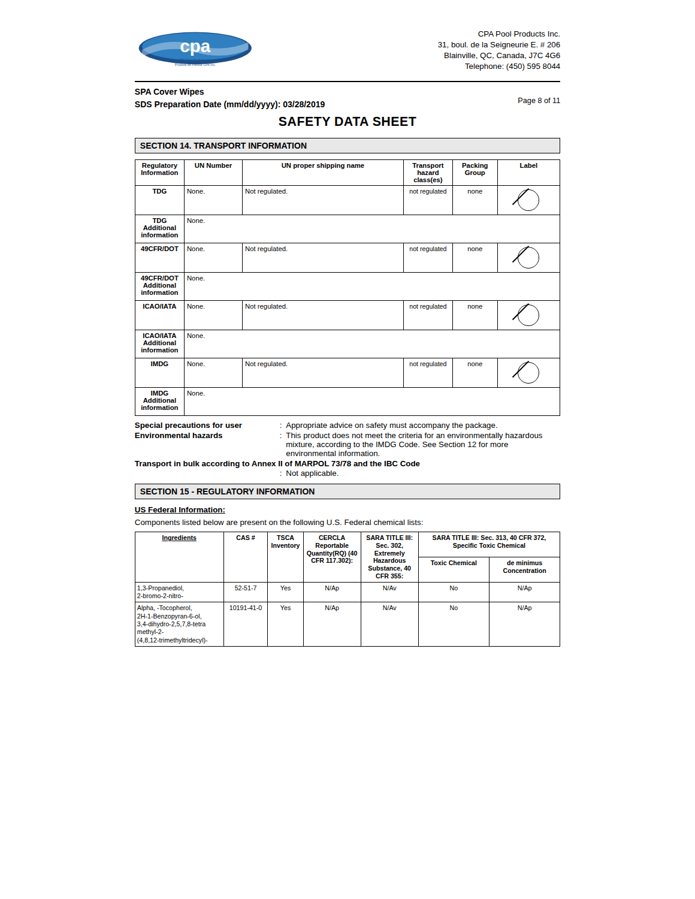cpa CPA Pool Products Inc. Produits de Piscine CPA Inc.
CPA Pool Products Inc.
31, boul. de la Seigneurie E. # 206
Blainville, QC, Canada, J7C 4G6
Telephone: (450) 595 8044
SPA Cover Wipes
SDS Preparation Date (mm/dd/yyyy): 03/28/2019
Page 8 of 11
SAFETY DATA SHEET
SECTION 14. TRANSPORT INFORMATION
| Regulatory Information | UN Number | UN proper shipping name | Transport hazard class(es) | Packing Group | Label |
| --- | --- | --- | --- | --- | --- |
| TDG | None. | Not regulated. | not regulated | none | |
| TDG Additional information | None. |
| 49CFR/DOT | None. | Not regulated. | not regulated | none | |
| 49CFR/DOT Additional information | None. |
| ICAO/IATA | None. | Not regulated. | not regulated | none | |
| ICAO/IATA Additional information | None. |
| IMDG | None. | Not regulated. | not regulated | none | |
| IMDG Additional information | None. |
Special precautions for user
:
Appropriate advice on safety must accompany the package.
Environmental hazards
:
This product does not meet the criteria for an environmentally hazardous mixture, according to the IMDG Code. See Section 12 for more environmental information.
Transport in bulk according to Annex II of MARPOL 73/78 and the IBC Code
:
Not applicable.
SECTION 15 - REGULATORY INFORMATION
US Federal Information:
Components listed below are present on the following U.S. Federal chemical lists:
| Ingredients | CAS # | TSCA Inventory | CERCLA Reportable Quantity(RQ) (40 CFR 117.302): | SARA TITLE III: Sec. 302, Extremely Hazardous Substance, 40 CFR 355: | SARA TITLE III: Sec. 313, 40 CFR 372, Specific Toxic Chemical |
| --- | --- | --- | --- | --- | --- |
| Toxic Chemical | de minimus Concentration |
| 1,3-Propanediol, 2-bromo-2-nitro- | 52-51-7 | Yes | N/Ap | N/Av | No | N/Ap |
| Alpha, -Tocopherol, 2H-1-Benzopyran-6-ol, 3,4-dihydro-2,5,7,8-tetra methyl-2- (4,8,12-trimethyltridecyl)- | 10191-41-0 | Yes | N/Ap | N/Av | No | N/Ap |